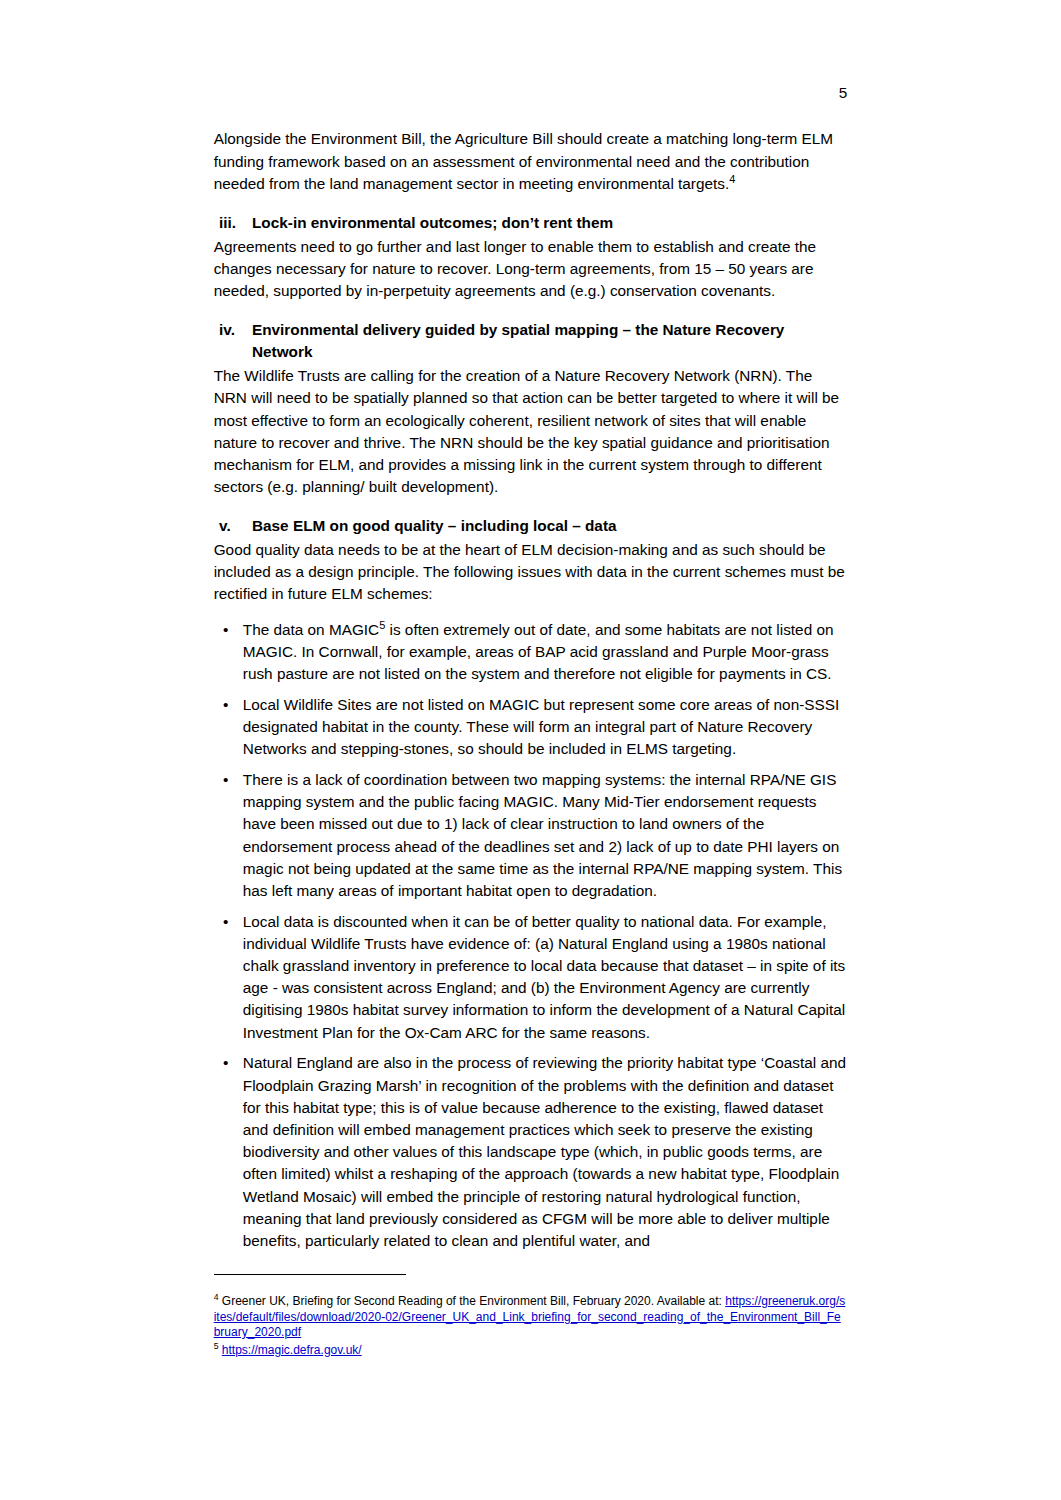5
Alongside the Environment Bill, the Agriculture Bill should create a matching long-term ELM funding framework based on an assessment of environmental need and the contribution needed from the land management sector in meeting environmental targets.4
iii. Lock-in environmental outcomes; don’t rent them
Agreements need to go further and last longer to enable them to establish and create the changes necessary for nature to recover. Long-term agreements, from 15 – 50 years are needed, supported by in-perpetuity agreements and (e.g.) conservation covenants.
iv. Environmental delivery guided by spatial mapping – the Nature Recovery Network
The Wildlife Trusts are calling for the creation of a Nature Recovery Network (NRN). The NRN will need to be spatially planned so that action can be better targeted to where it will be most effective to form an ecologically coherent, resilient network of sites that will enable nature to recover and thrive. The NRN should be the key spatial guidance and prioritisation mechanism for ELM, and provides a missing link in the current system through to different sectors (e.g. planning/ built development).
v. Base ELM on good quality – including local – data
Good quality data needs to be at the heart of ELM decision-making and as such should be included as a design principle. The following issues with data in the current schemes must be rectified in future ELM schemes:
The data on MAGIC5 is often extremely out of date, and some habitats are not listed on MAGIC. In Cornwall, for example, areas of BAP acid grassland and Purple Moor-grass rush pasture are not listed on the system and therefore not eligible for payments in CS.
Local Wildlife Sites are not listed on MAGIC but represent some core areas of non-SSSI designated habitat in the county. These will form an integral part of Nature Recovery Networks and stepping-stones, so should be included in ELMS targeting.
There is a lack of coordination between two mapping systems: the internal RPA/NE GIS mapping system and the public facing MAGIC. Many Mid-Tier endorsement requests have been missed out due to 1) lack of clear instruction to land owners of the endorsement process ahead of the deadlines set and 2) lack of up to date PHI layers on magic not being updated at the same time as the internal RPA/NE mapping system. This has left many areas of important habitat open to degradation.
Local data is discounted when it can be of better quality to national data. For example, individual Wildlife Trusts have evidence of: (a) Natural England using a 1980s national chalk grassland inventory in preference to local data because that dataset – in spite of its age - was consistent across England; and (b) the Environment Agency are currently digitising 1980s habitat survey information to inform the development of a Natural Capital Investment Plan for the Ox-Cam ARC for the same reasons.
Natural England are also in the process of reviewing the priority habitat type ‘Coastal and Floodplain Grazing Marsh’ in recognition of the problems with the definition and dataset for this habitat type; this is of value because adherence to the existing, flawed dataset and definition will embed management practices which seek to preserve the existing biodiversity and other values of this landscape type (which, in public goods terms, are often limited) whilst a reshaping of the approach (towards a new habitat type, Floodplain Wetland Mosaic) will embed the principle of restoring natural hydrological function, meaning that land previously considered as CFGM will be more able to deliver multiple benefits, particularly related to clean and plentiful water, and
4 Greener UK, Briefing for Second Reading of the Environment Bill, February 2020. Available at: https://greeneruk.org/sites/default/files/download/2020-02/Greener_UK_and_Link_briefing_for_second_reading_of_the_Environment_Bill_February_2020.pdf
5 https://magic.defra.gov.uk/